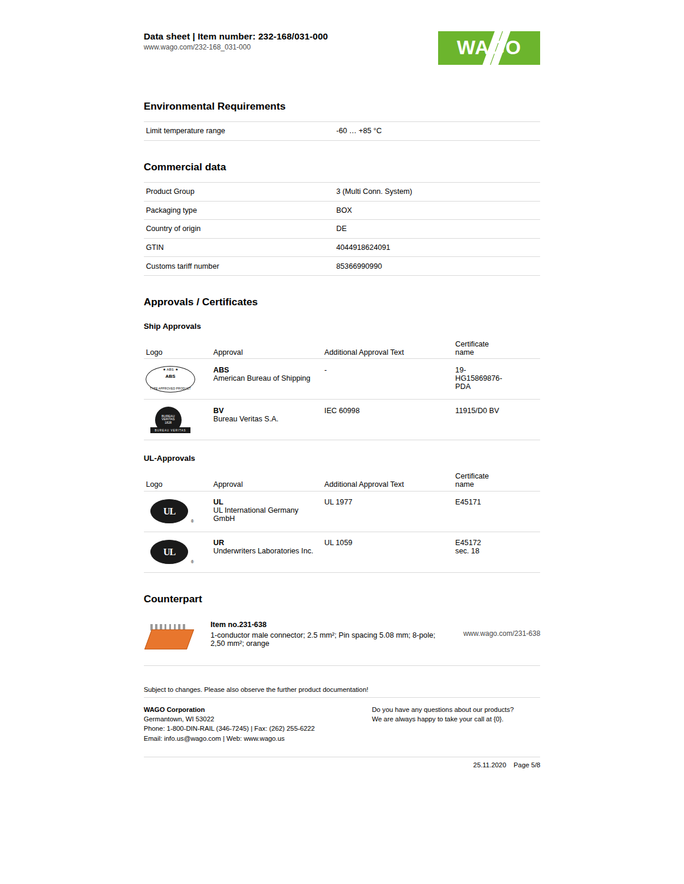Data sheet | Item number: 232-168/031-000
www.wago.com/232-168_031-000
WAGO
Environmental Requirements
| Limit temperature range | -60 … +85 °C |
Commercial data
| Product Group | 3 (Multi Conn. System) |
| Packaging type | BOX |
| Country of origin | DE |
| GTIN | 4044918624091 |
| Customs tariff number | 85366990990 |
Approvals / Certificates
Ship Approvals
| Logo | Approval | Additional Approval Text | Certificate name |
| --- | --- | --- | --- |
| ★ ABS ★ ABS TYPE APPROVED PRODUCT | ABS American Bureau of Shipping | - | 19- HG15869876- PDA |
| BUREAU VERITAS 1828 BUREAU VERITAS | BV Bureau Veritas S.A. | IEC 60998 | 11915/D0 BV |
UL-Approvals
| Logo | Approval | Additional Approval Text | Certificate name |
| --- | --- | --- | --- |
| UL ® | UL UL International Germany GmbH | UL 1977 | E45171 |
| UL ® | UR Underwriters Laboratories Inc. | UL 1059 | E45172 sec. 18 |
Counterpart
Item no.231-638
1-conductor male connector; 2.5 mm²; Pin spacing 5.08 mm; 8-pole; 2,50 mm²; orange
www.wago.com/231-638
Subject to changes. Please also observe the further product documentation!
WAGO Corporation
Germantown, WI 53022
Phone: 1-800-DIN-RAIL (346-7245) | Fax: (262) 255-6222
Email: info.us@wago.com | Web: www.wago.us
Do you have any questions about our products?
We are always happy to take your call at {0}.
25.11.2020 Page 5/8